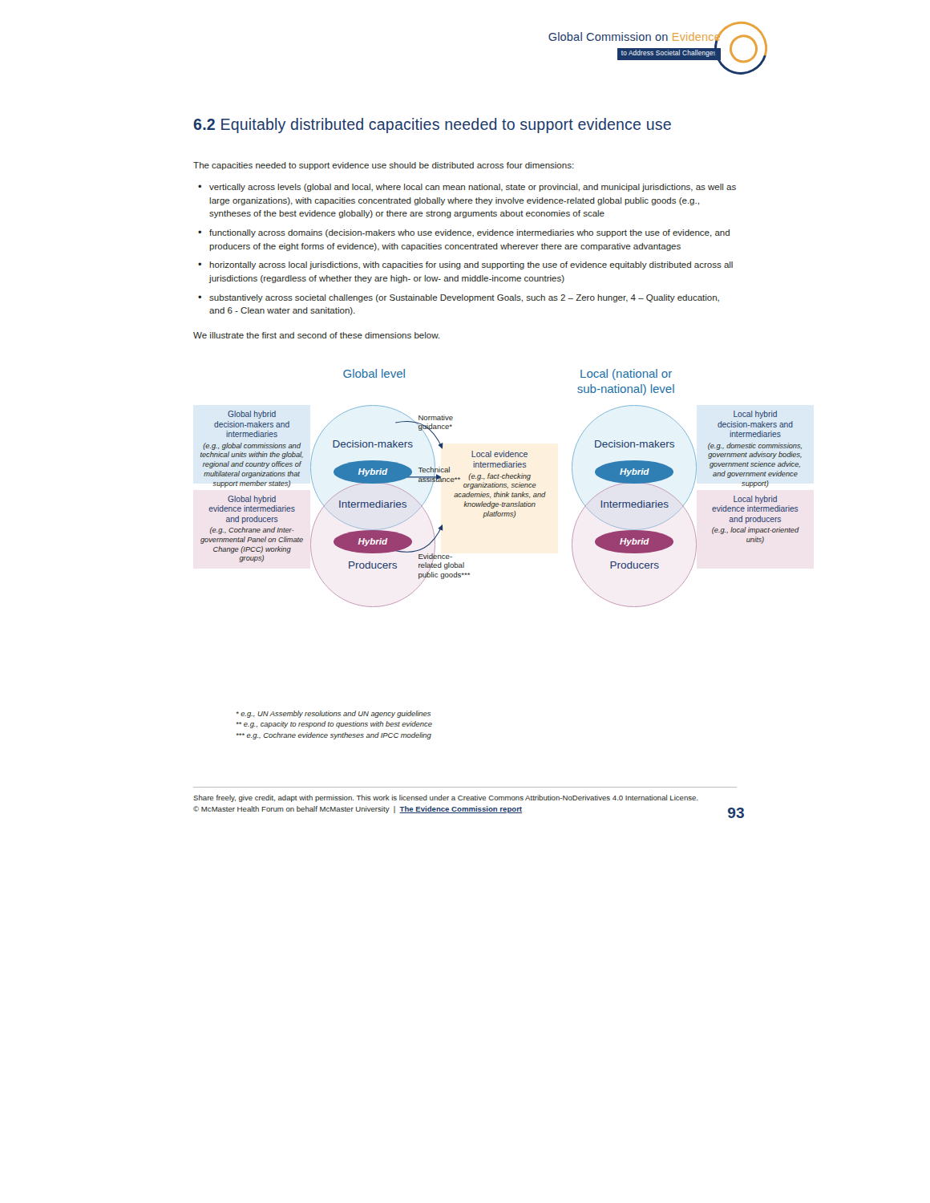Global Commission on Evidence
to Address Societal Challenges
6.2 Equitably distributed capacities needed to support evidence use
The capacities needed to support evidence use should be distributed across four dimensions:
vertically across levels (global and local, where local can mean national, state or provincial, and municipal jurisdictions, as well as large organizations), with capacities concentrated globally where they involve evidence-related global public goods (e.g., syntheses of the best evidence globally) or there are strong arguments about economies of scale
functionally across domains (decision-makers who use evidence, evidence intermediaries who support the use of evidence, and producers of the eight forms of evidence), with capacities concentrated wherever there are comparative advantages
horizontally across local jurisdictions, with capacities for using and supporting the use of evidence equitably distributed across all jurisdictions (regardless of whether they are high- or low- and middle-income countries)
substantively across societal challenges (or Sustainable Development Goals, such as 2 – Zero hunger, 4 – Quality education, and 6 - Clean water and sanitation).
We illustrate the first and second of these dimensions below.
Global level
Local (national or
sub-national) level
Global hybrid
decision-makers and
intermediaries
(e.g., global commissions and technical units within the global, regional and country offices of multilateral organizations that support member states)
Global hybrid
evidence intermediaries
and producers
(e.g., Cochrane and Inter-governmental Panel on Climate Change (IPCC) working groups)
Local hybrid
decision-makers and
intermediaries
(e.g., domestic commissions, government advisory bodies, government science advice, and government evidence support)
Local hybrid
evidence intermediaries
and producers
(e.g., local impact-oriented units)
Decision-makers
Hybrid
Intermediaries
Hybrid
Producers
Decision-makers
Hybrid
Intermediaries
Hybrid
Producers
Local evidence
intermediaries
(e.g., fact-checking organizations, science academies, think tanks, and knowledge-translation platforms)
Normative
guidance*
Technical
assistance**
Evidence-
related global
public goods***
* e.g., UN Assembly resolutions and UN agency guidelines
** e.g., capacity to respond to questions with best evidence
*** e.g., Cochrane evidence syntheses and IPCC modeling
Share freely, give credit, adapt with permission. This work is licensed under a Creative Commons Attribution-NoDerivatives 4.0 International License.
© McMaster Health Forum on behalf McMaster University | The Evidence Commission report
93